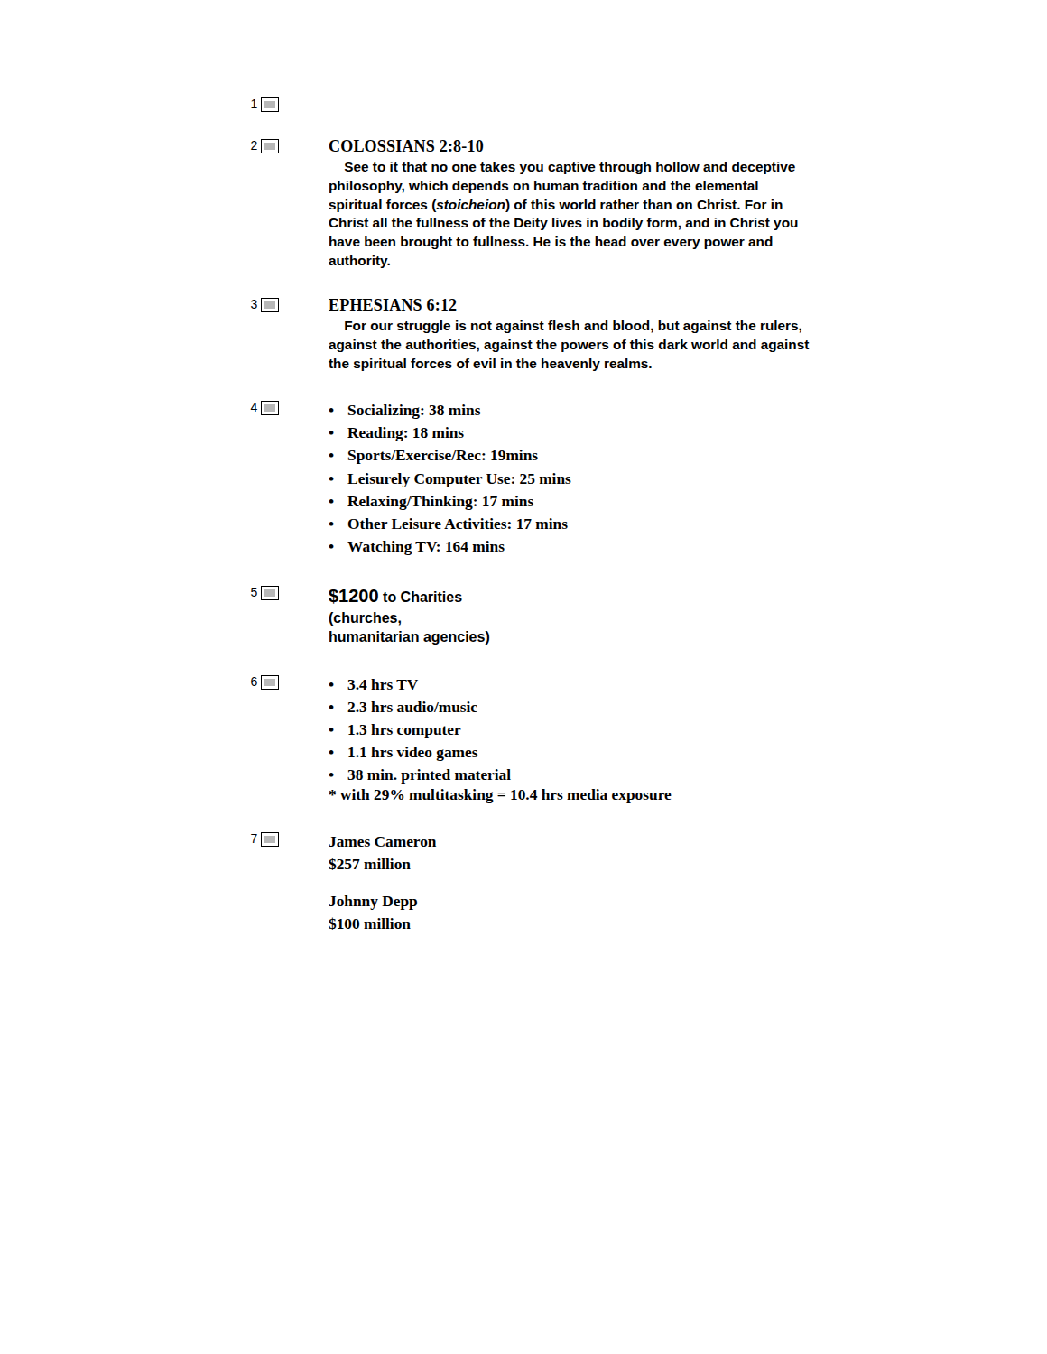1
2
COLOSSIANS 2:8-10
See to it that no one takes you captive through hollow and deceptive philosophy, which depends on human tradition and the elemental spiritual forces (stoicheion) of this world rather than on Christ. For in Christ all the fullness of the Deity lives in bodily form, and in Christ you have been brought to fullness. He is the head over every power and authority.
3
EPHESIANS 6:12
For our struggle is not against flesh and blood, but against the rulers, against the authorities, against the powers of this dark world and against the spiritual forces of evil in the heavenly realms.
4
Socializing: 38 mins
Reading: 18 mins
Sports/Exercise/Rec: 19mins
Leisurely Computer Use: 25 mins
Relaxing/Thinking: 17 mins
Other Leisure Activities: 17 mins
Watching TV: 164 mins
5
$1200 to Charities
(churches,
humanitarian agencies)
6
3.4 hrs TV
2.3 hrs audio/music
1.3 hrs computer
1.1 hrs video games
38 min. printed material
* with 29% multitasking = 10.4 hrs media exposure
7
James Cameron
$257 million
Johnny Depp
$100 million